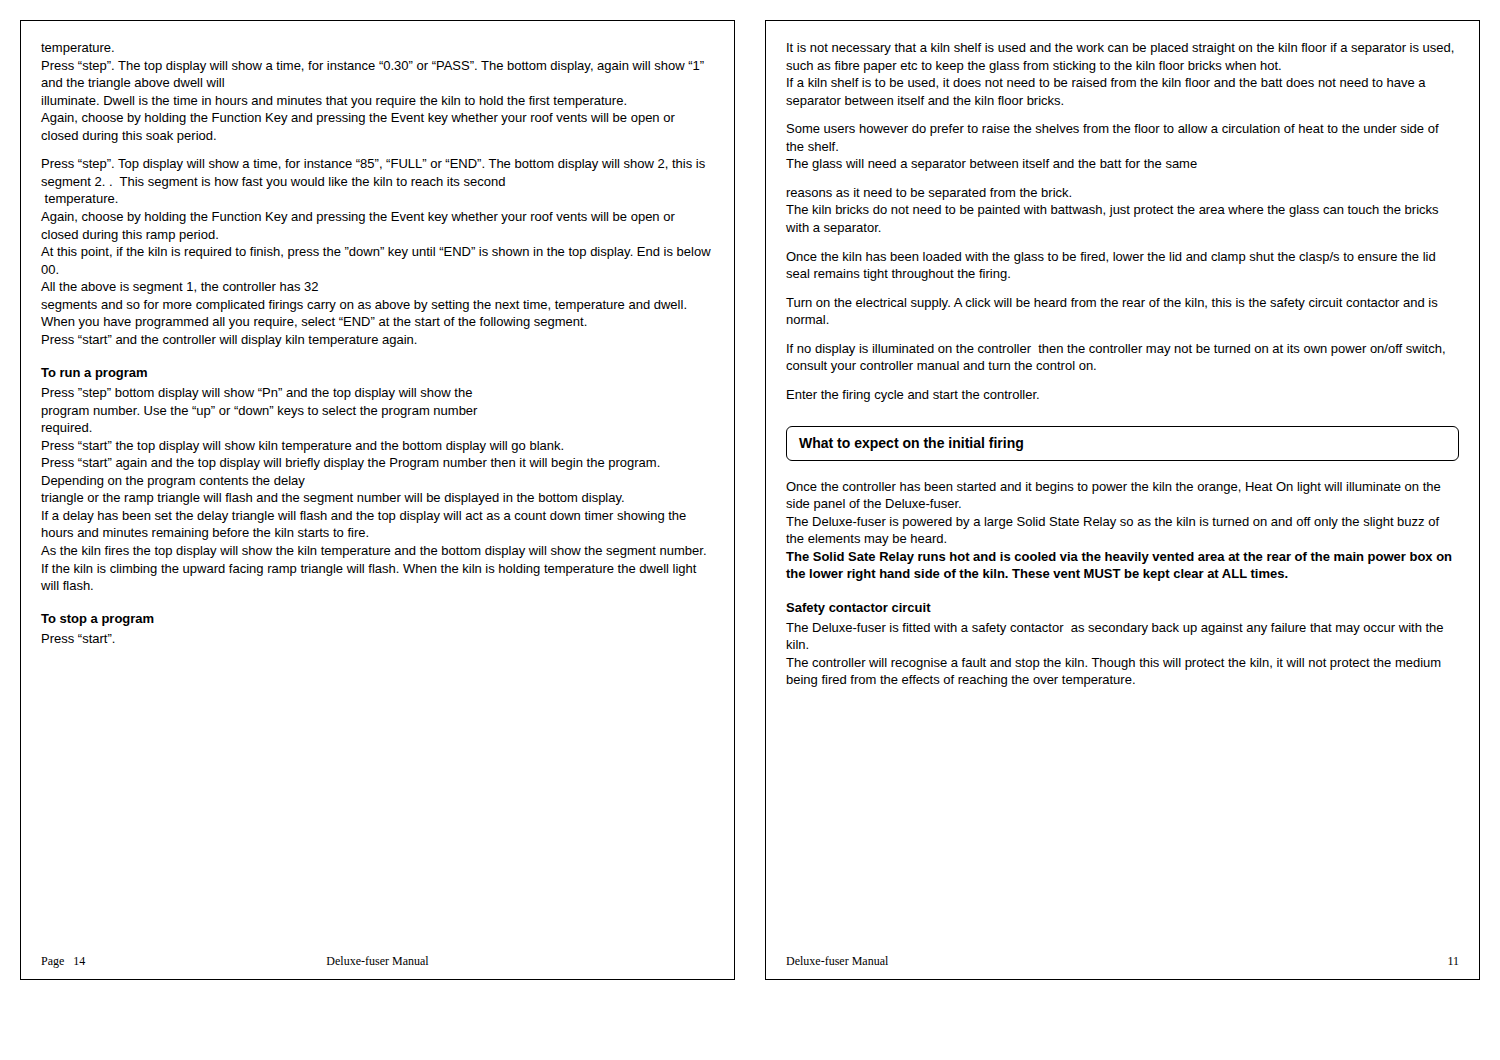temperature.
Press “step”. The top display will show a time, for instance “0.30” or “PASS”. The bottom display, again will show “1” and the triangle above dwell will
illuminate. Dwell is the time in hours and minutes that you require the kiln to hold the first temperature.
Again, choose by holding the Function Key and pressing the Event key whether your roof vents will be open or closed during this soak period.
Press “step”. Top display will show a time, for instance “85”, “FULL” or “END”. The bottom display will show 2, this is segment 2. . This segment is how fast you would like the kiln to reach its second
temperature.
Again, choose by holding the Function Key and pressing the Event key whether your roof vents will be open or closed during this ramp period.
At this point, if the kiln is required to finish, press the ”down” key until “END” is shown in the top display. End is below 00.
All the above is segment 1, the controller has 32
segments and so for more complicated firings carry on as above by setting the next time, temperature and dwell. When you have programmed all you require, select “END” at the start of the following segment.
Press “start” and the controller will display kiln temperature again.
To run a program
Press ”step” bottom display will show “Pn” and the top display will show the
program number. Use the “up” or “down” keys to select the program number
required.
Press “start” the top display will show kiln temperature and the bottom display will go blank.
Press “start” again and the top display will briefly display the Program number then it will begin the program. Depending on the program contents the delay
triangle or the ramp triangle will flash and the segment number will be displayed in the bottom display.
If a delay has been set the delay triangle will flash and the top display will act as a count down timer showing the hours and minutes remaining before the kiln starts to fire.
As the kiln fires the top display will show the kiln temperature and the bottom display will show the segment number. If the kiln is climbing the upward facing ramp triangle will flash. When the kiln is holding temperature the dwell light will flash.
To stop a program
Press “start”.
Page 14
Deluxe-fuser Manual
It is not necessary that a kiln shelf is used and the work can be placed straight on the kiln floor if a separator is used, such as fibre paper etc to keep the glass from sticking to the kiln floor bricks when hot.
If a kiln shelf is to be used, it does not need to be raised from the kiln floor and the batt does not need to have a separator between itself and the kiln floor bricks.
Some users however do prefer to raise the shelves from the floor to allow a circulation of heat to the under side of the shelf.
The glass will need a separator between itself and the batt for the same
reasons as it need to be separated from the brick.
The kiln bricks do not need to be painted with battwash, just protect the area where the glass can touch the bricks with a separator.
Once the kiln has been loaded with the glass to be fired, lower the lid and clamp shut the clasp/s to ensure the lid seal remains tight throughout the firing.
Turn on the electrical supply. A click will be heard from the rear of the kiln, this is the safety circuit contactor and is normal.
If no display is illuminated on the controller then the controller may not be turned on at its own power on/off switch, consult your controller manual and turn the control on.
Enter the firing cycle and start the controller.
What to expect on the initial firing
Once the controller has been started and it begins to power the kiln the orange, Heat On light will illuminate on the side panel of the Deluxe-fuser.
The Deluxe-fuser is powered by a large Solid State Relay so as the kiln is turned on and off only the slight buzz of the elements may be heard.
The Solid Sate Relay runs hot and is cooled via the heavily vented area at the rear of the main power box on the lower right hand side of the kiln. These vent MUST be kept clear at ALL times.
Safety contactor circuit
The Deluxe-fuser is fitted with a safety contactor as secondary back up against any failure that may occur with the kiln.
The controller will recognise a fault and stop the kiln. Though this will protect the kiln, it will not protect the medium being fired from the effects of reaching the over temperature.
Deluxe-fuser Manual
11